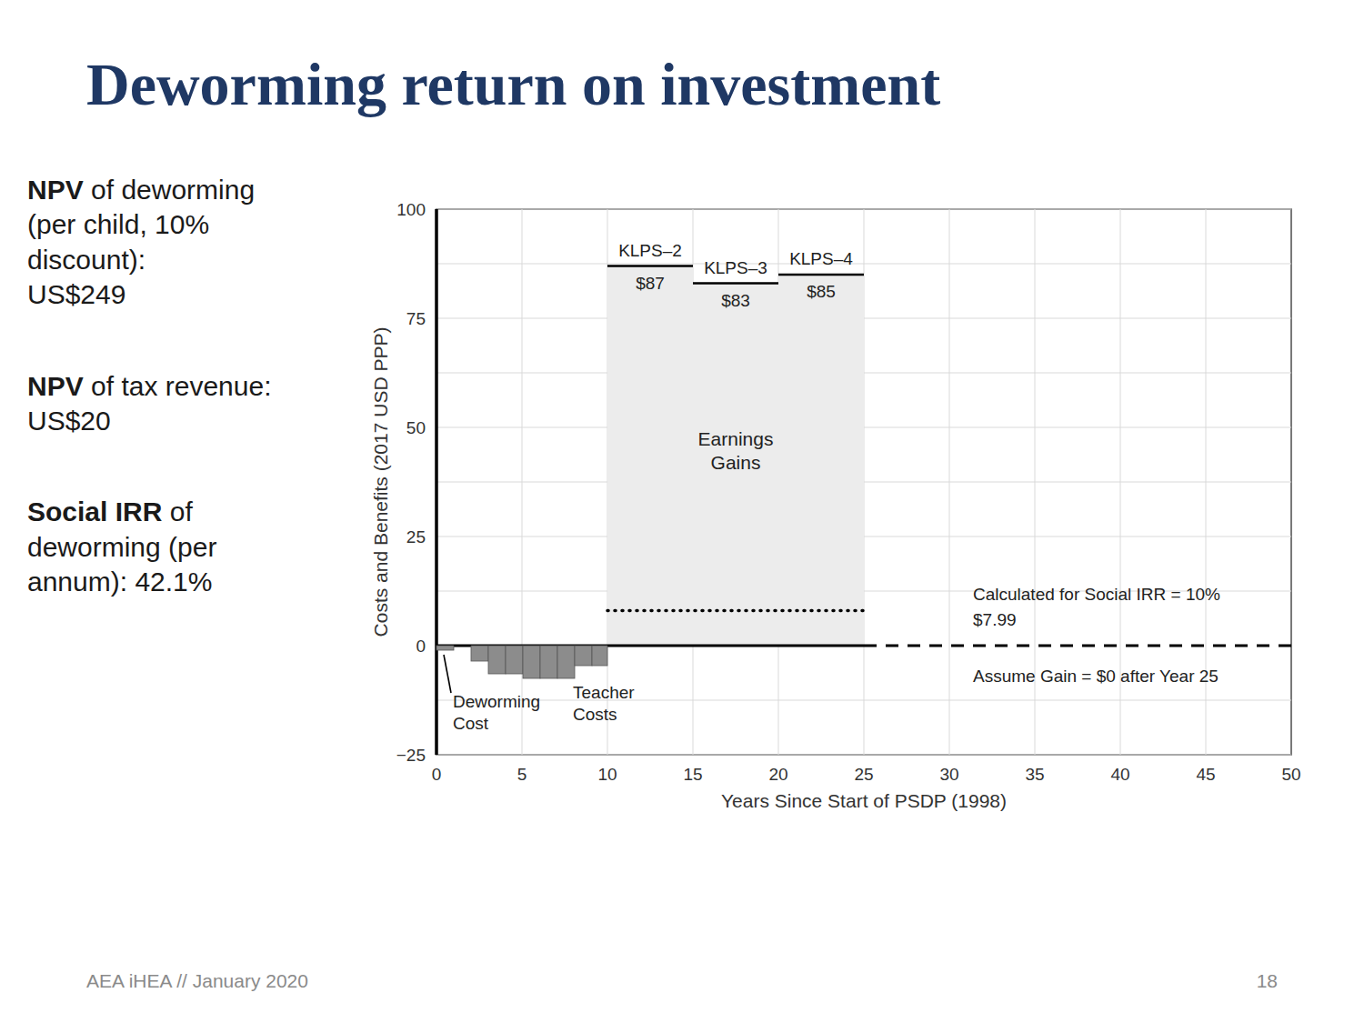Deworming return on investment
NPV of deworming (per child, 10% discount):
US$249
NPV of tax revenue:
US$20
Social IRR of deworming (per annum): 42.1%
Plot panel geometry: x: 0 -> 150 px, 50 -> 1090 px (18.8 px per year) y: -25 -> 640 px, 100 -> 40 px (4.8 px per unit) y=0 at 520 px KLPS–2 $87 KLPS–3 $83 KLPS–4 $85 Earnings Gains Deworming Cost Teacher Costs Calculated for Social IRR = 10% $7.99 Assume Gain = $0 after Year 25 100 75 50 25 0 −25 0 5 10 15 20 25 30 35 40 45 50 Years Since Start of PSDP (1998) Costs and Benefits (2017 USD PPP)
AEA iHEA // January 2020 18